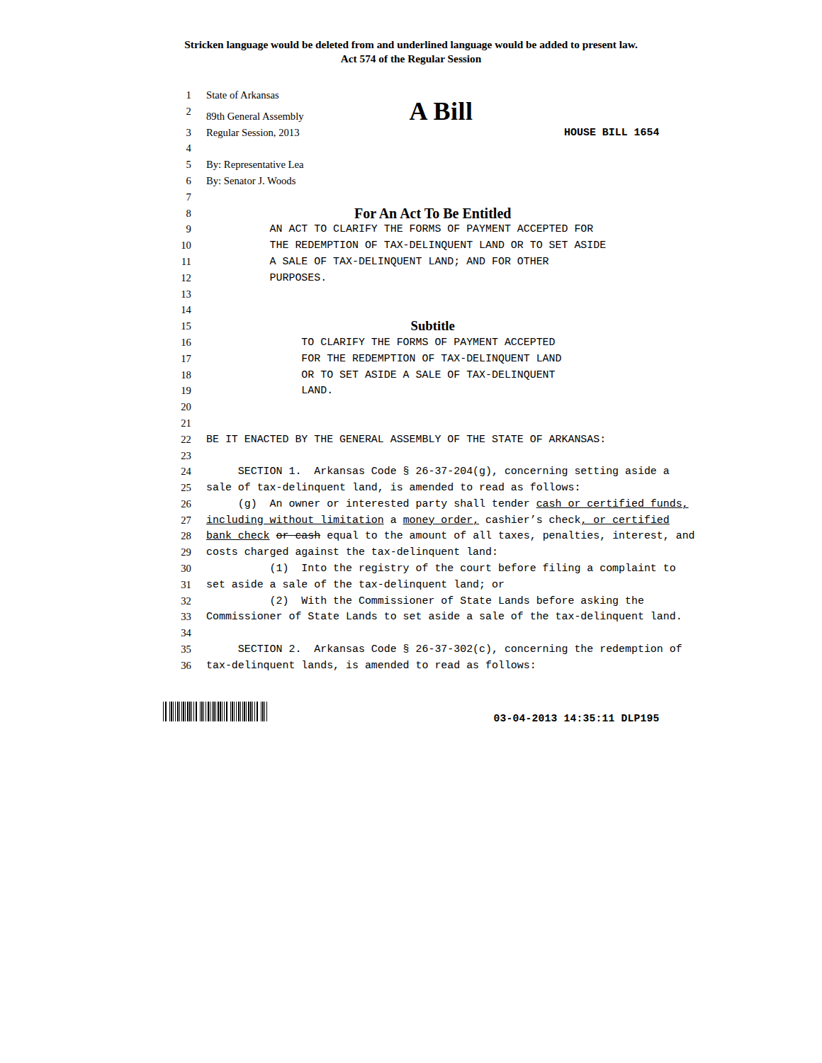Stricken language would be deleted from and underlined language would be added to present law. Act 574 of the Regular Session
1
State of Arkansas
2
89th General Assembly A Bill
3
Regular Session, 2013HOUSE BILL 1654
4
5
By: Representative Lea
6
By: Senator J. Woods
7
8
For An Act To Be Entitled
9
AN ACT TO CLARIFY THE FORMS OF PAYMENT ACCEPTED FOR
10
THE REDEMPTION OF TAX-DELINQUENT LAND OR TO SET ASIDE
11
A SALE OF TAX-DELINQUENT LAND; AND FOR OTHER
12
PURPOSES.
13
14
15
Subtitle
16
TO CLARIFY THE FORMS OF PAYMENT ACCEPTED
17
FOR THE REDEMPTION OF TAX-DELINQUENT LAND
18
OR TO SET ASIDE A SALE OF TAX-DELINQUENT
19
LAND.
20
21
22
BE IT ENACTED BY THE GENERAL ASSEMBLY OF THE STATE OF ARKANSAS:
23
24
SECTION 1. Arkansas Code § 26-37-204(g), concerning setting aside a
25
sale of tax-delinquent land, is amended to read as follows:
26
(g) An owner or interested party shall tender cash or certified funds,
27
including without limitation a money order, cashier’s check, or certified
28
bank check or cash equal to the amount of all taxes, penalties, interest, and
29
costs charged against the tax-delinquent land:
30
(1) Into the registry of the court before filing a complaint to
31
set aside a sale of the tax-delinquent land; or
32
(2) With the Commissioner of State Lands before asking the
33
Commissioner of State Lands to set aside a sale of the tax-delinquent land.
34
35
SECTION 2. Arkansas Code § 26-37-302(c), concerning the redemption of
36
tax-delinquent lands, is amended to read as follows:
03-04-2013 14:35:11 DLP195